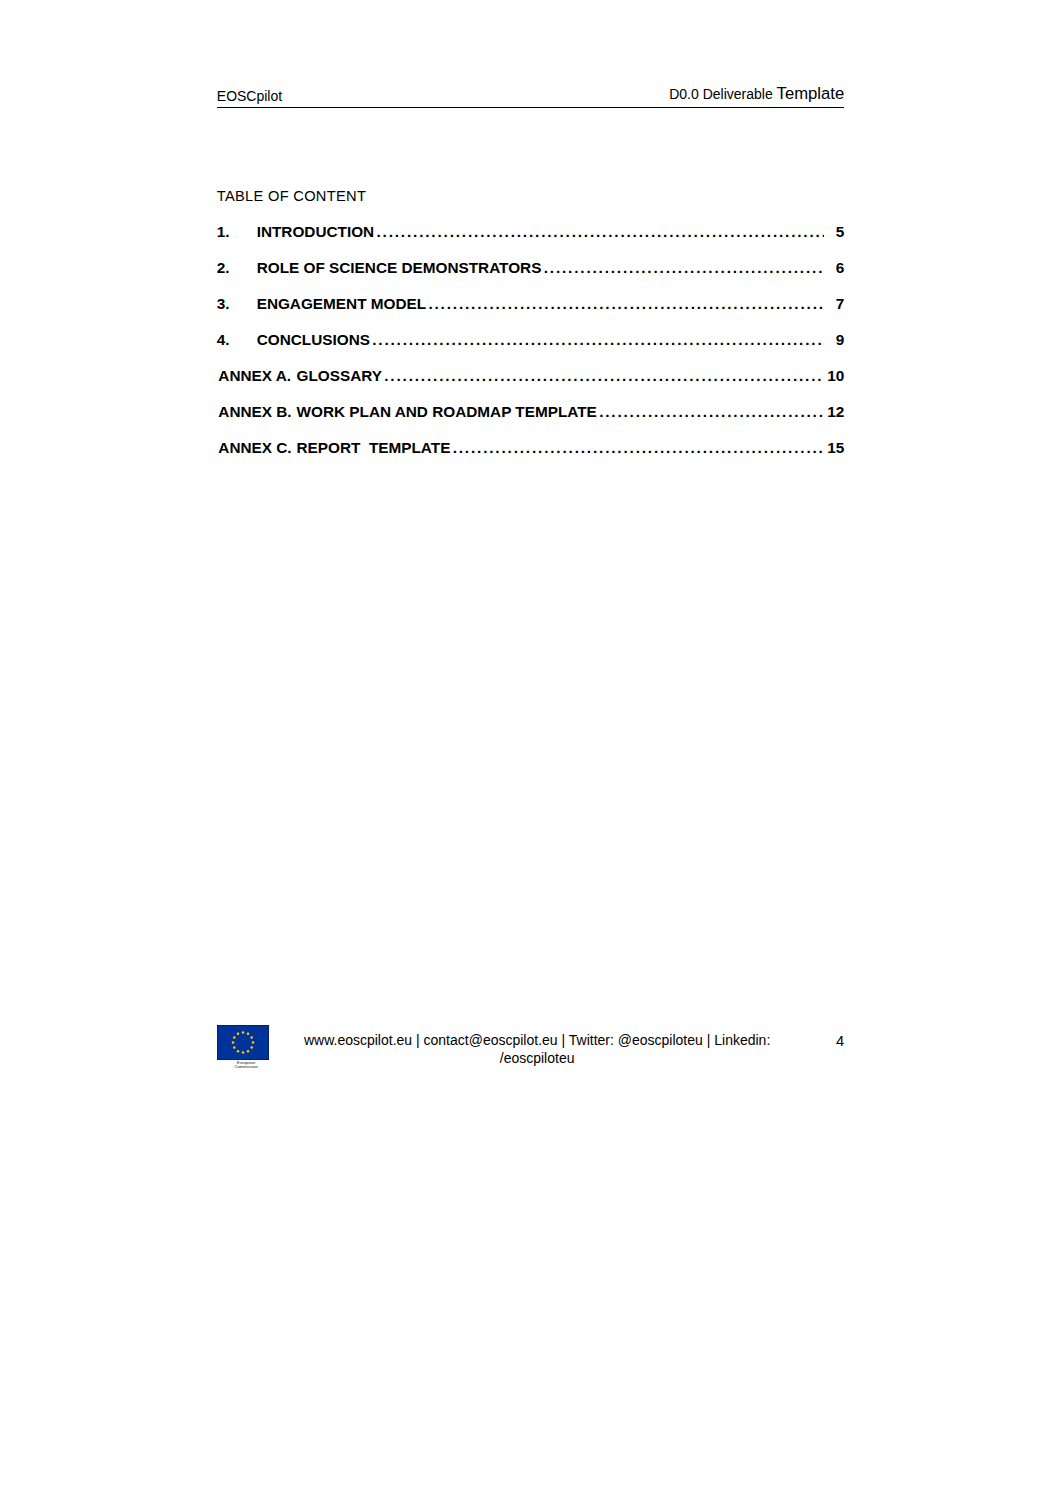EOSCpilot
D0.0 Deliverable Template
TABLE OF CONTENT
1. INTRODUCTION ........................................................................................................................... 5
2. ROLE OF SCIENCE DEMONSTRATORS ............................................................................................... 6
3. ENGAGEMENT MODEL ................................................................................................................. 7
4. CONCLUSIONS .......................................................................................................................... 9
ANNEX A. GLOSSARY ............................................................................................................. 10
ANNEX B. WORK PLAN AND ROADMAP TEMPLATE ......................................................................... 12
ANNEX C. REPORT TEMPLATE ......................................................................................... 15
European
Commission
www.eoscpilot.eu | contact@eoscpilot.eu | Twitter: @eoscpiloteu | Linkedin: /eoscpiloteu
4